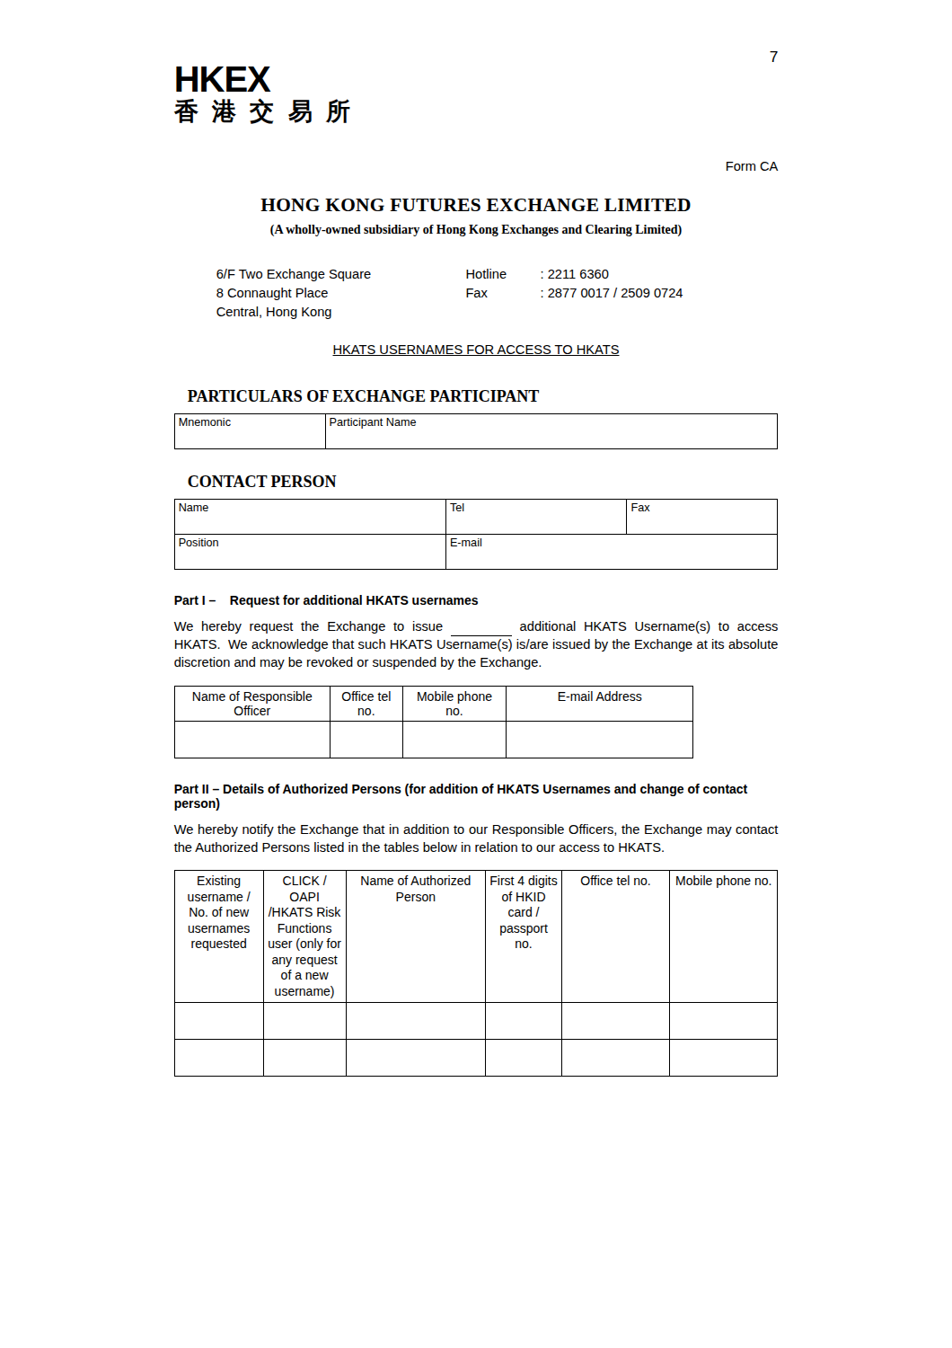7
HKEX
香 港 交 易 所
Form CA
HONG KONG FUTURES EXCHANGE LIMITED
(A wholly-owned subsidiary of Hong Kong Exchanges and Clearing Limited)
| 6/F Two Exchange Square | Hotline : 2211 6360 |
| 8 Connaught Place | Fax : 2877 0017 / 2509 0724 |
| Central, Hong Kong | |
HKATS USERNAMES FOR ACCESS TO HKATS
PARTICULARS OF EXCHANGE PARTICIPANT
| Mnemonic | Participant Name |
CONTACT PERSON
| Name | Tel | Fax |
| Position | E-mail |
Part I – Request for additional HKATS usernames
We hereby request the Exchange to issue additional HKATS Username(s) to access HKATS. We acknowledge that such HKATS Username(s) is/are issued by the Exchange at its absolute discretion and may be revoked or suspended by the Exchange.
| Name of Responsible Officer | Office tel no. | Mobile phone no. | E-mail Address |
| --- | --- | --- | --- |
Part II – Details of Authorized Persons (for addition of HKATS Usernames and change of contact person)
We hereby notify the Exchange that in addition to our Responsible Officers, the Exchange may contact the Authorized Persons listed in the tables below in relation to our access to HKATS.
| Existing username / No. of new usernames requested | CLICK / OAPI /HKATS Risk Functions user (only for any request of a new username) | Name of Authorized Person | First 4 digits of HKID card / passport no. | Office tel no. | Mobile phone no. |
| --- | --- | --- | --- | --- | --- |